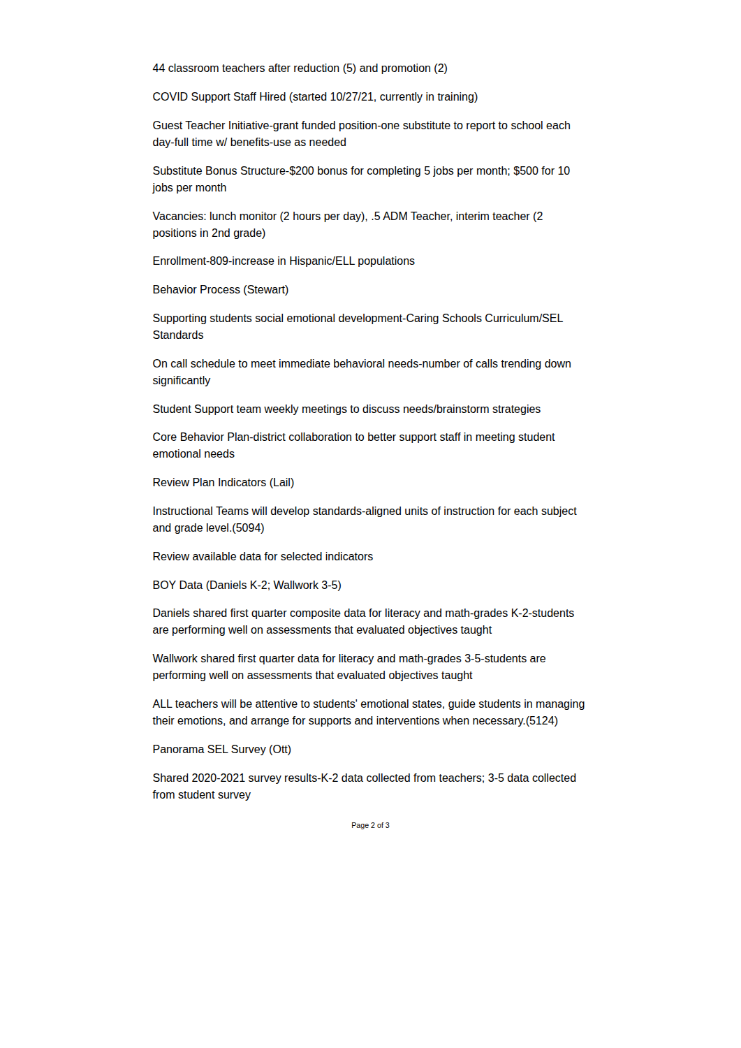44 classroom teachers after reduction (5) and promotion (2)
COVID Support Staff Hired (started 10/27/21, currently in training)
Guest Teacher Initiative-grant funded position-one substitute to report to school each day-full time w/ benefits-use as needed
Substitute Bonus Structure-$200 bonus for completing 5 jobs per month; $500 for 10 jobs per month
Vacancies: lunch monitor (2 hours per day), .5 ADM Teacher, interim teacher (2 positions in 2nd grade)
Enrollment-809-increase in Hispanic/ELL populations
Behavior Process (Stewart)
Supporting students social emotional development-Caring Schools Curriculum/SEL Standards
On call schedule to meet immediate behavioral needs-number of calls trending down significantly
Student Support team weekly meetings to discuss needs/brainstorm strategies
Core Behavior Plan-district collaboration to better support staff in meeting student emotional needs
Review Plan Indicators (Lail)
Instructional Teams will develop standards-aligned units of instruction for each subject and grade level.(5094)
Review available data for selected indicators
BOY Data (Daniels K-2; Wallwork 3-5)
Daniels shared first quarter composite data for literacy and math-grades K-2-students are performing well on assessments that evaluated objectives taught
Wallwork shared first quarter data for literacy and math-grades 3-5-students are performing well on assessments that evaluated objectives taught
ALL teachers will be attentive to students' emotional states, guide students in managing their emotions, and arrange for supports and interventions when necessary.(5124)
Panorama SEL Survey (Ott)
Shared 2020-2021 survey results-K-2 data collected from teachers; 3-5 data collected from student survey
Page 2 of 3